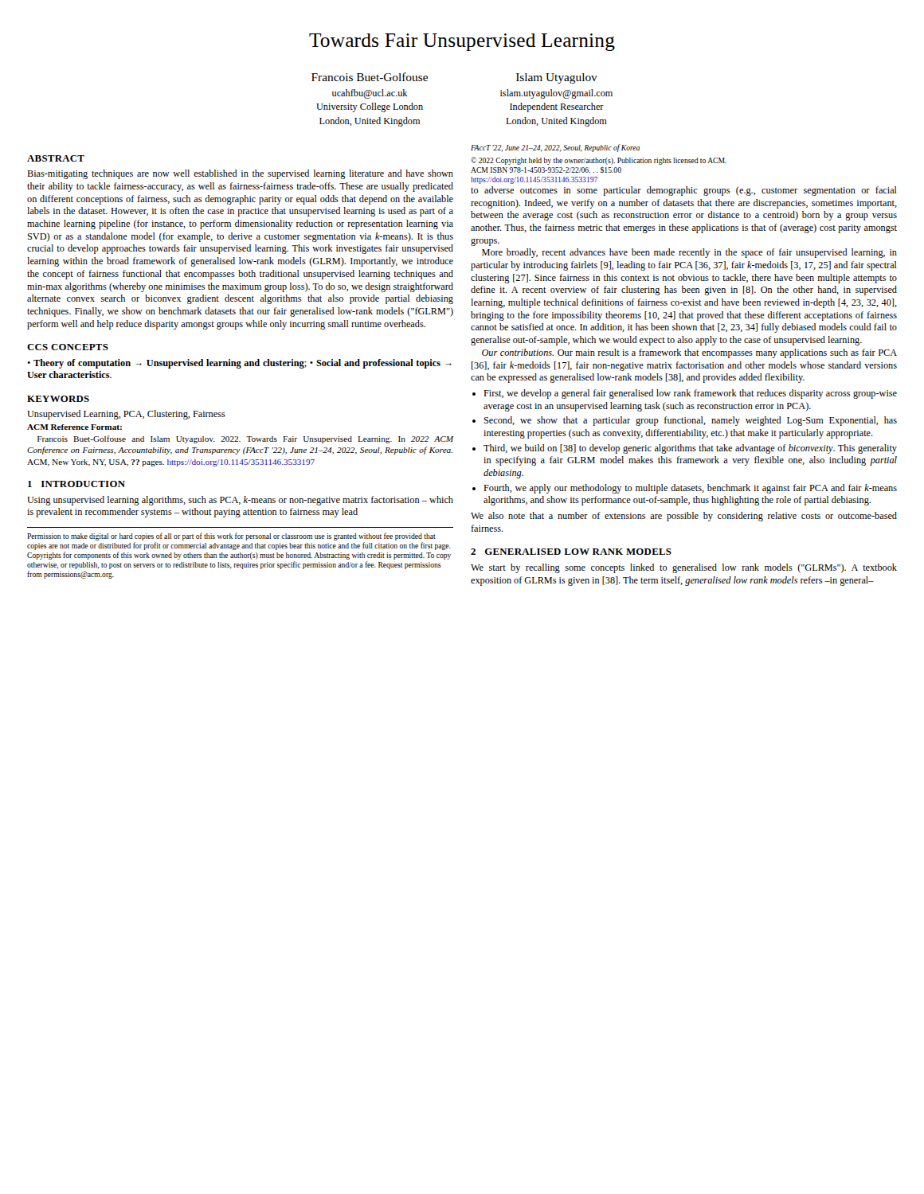Towards Fair Unsupervised Learning
Francois Buet-Golfouse
ucahfbu@ucl.ac.uk
University College London
London, United Kingdom
Islam Utyagulov
islam.utyagulov@gmail.com
Independent Researcher
London, United Kingdom
ABSTRACT
Bias-mitigating techniques are now well established in the supervised learning literature and have shown their ability to tackle fairness-accuracy, as well as fairness-fairness trade-offs. These are usually predicated on different conceptions of fairness, such as demographic parity or equal odds that depend on the available labels in the dataset. However, it is often the case in practice that unsupervised learning is used as part of a machine learning pipeline (for instance, to perform dimensionality reduction or representation learning via SVD) or as a standalone model (for example, to derive a customer segmentation via k-means). It is thus crucial to develop approaches towards fair unsupervised learning. This work investigates fair unsupervised learning within the broad framework of generalised low-rank models (GLRM). Importantly, we introduce the concept of fairness functional that encompasses both traditional unsupervised learning techniques and min-max algorithms (whereby one minimises the maximum group loss). To do so, we design straightforward alternate convex search or biconvex gradient descent algorithms that also provide partial debiasing techniques. Finally, we show on benchmark datasets that our fair generalised low-rank models ("fGLRM") perform well and help reduce disparity amongst groups while only incurring small runtime overheads.
CCS CONCEPTS
• Theory of computation → Unsupervised learning and clustering; • Social and professional topics → User characteristics.
KEYWORDS
Unsupervised Learning, PCA, Clustering, Fairness
ACM Reference Format:
Francois Buet-Golfouse and Islam Utyagulov. 2022. Towards Fair Unsupervised Learning. In 2022 ACM Conference on Fairness, Accountability, and Transparency (FAccT '22), June 21–24, 2022, Seoul, Republic of Korea. ACM, New York, NY, USA, ?? pages. https://doi.org/10.1145/3531146.3533197
1 INTRODUCTION
Using unsupervised learning algorithms, such as PCA, k-means or non-negative matrix factorisation – which is prevalent in recommender systems – without paying attention to fairness may lead
Permission to make digital or hard copies of all or part of this work for personal or classroom use is granted without fee provided that copies are not made or distributed for profit or commercial advantage and that copies bear this notice and the full citation on the first page. Copyrights for components of this work owned by others than the author(s) must be honored. Abstracting with credit is permitted. To copy otherwise, or republish, to post on servers or to redistribute to lists, requires prior specific permission and/or a fee. Request permissions from permissions@acm.org.
FAccT '22, June 21–24, 2022, Seoul, Republic of Korea
© 2022 Copyright held by the owner/author(s). Publication rights licensed to ACM.
ACM ISBN 978-1-4503-9352-2/22/06. . . $15.00
https://doi.org/10.1145/3531146.3533197
to adverse outcomes in some particular demographic groups (e.g., customer segmentation or facial recognition). Indeed, we verify on a number of datasets that there are discrepancies, sometimes important, between the average cost (such as reconstruction error or distance to a centroid) born by a group versus another. Thus, the fairness metric that emerges in these applications is that of (average) cost parity amongst groups.
More broadly, recent advances have been made recently in the space of fair unsupervised learning, in particular by introducing fairlets [9], leading to fair PCA [36, 37], fair k-medoids [3, 17, 25] and fair spectral clustering [27]. Since fairness in this context is not obvious to tackle, there have been multiple attempts to define it. A recent overview of fair clustering has been given in [8]. On the other hand, in supervised learning, multiple technical definitions of fairness co-exist and have been reviewed in-depth [4, 23, 32, 40], bringing to the fore impossibility theorems [10, 24] that proved that these different acceptations of fairness cannot be satisfied at once. In addition, it has been shown that [2, 23, 34] fully debiased models could fail to generalise out-of-sample, which we would expect to also apply to the case of unsupervised learning.
Our contributions. Our main result is a framework that encompasses many applications such as fair PCA [36], fair k-medoids [17], fair non-negative matrix factorisation and other models whose standard versions can be expressed as generalised low-rank models [38], and provides added flexibility.
First, we develop a general fair generalised low rank framework that reduces disparity across group-wise average cost in an unsupervised learning task (such as reconstruction error in PCA).
Second, we show that a particular group functional, namely weighted Log-Sum Exponential, has interesting properties (such as convexity, differentiability, etc.) that make it particularly appropriate.
Third, we build on [38] to develop generic algorithms that take advantage of biconvexity. This generality in specifying a fair GLRM model makes this framework a very flexible one, also including partial debiasing.
Fourth, we apply our methodology to multiple datasets, benchmark it against fair PCA and fair k-means algorithms, and show its performance out-of-sample, thus highlighting the role of partial debiasing.
We also note that a number of extensions are possible by considering relative costs or outcome-based fairness.
2 GENERALISED LOW RANK MODELS
We start by recalling some concepts linked to generalised low rank models ("GLRMs"). A textbook exposition of GLRMs is given in [38]. The term itself, generalised low rank models refers –in general–